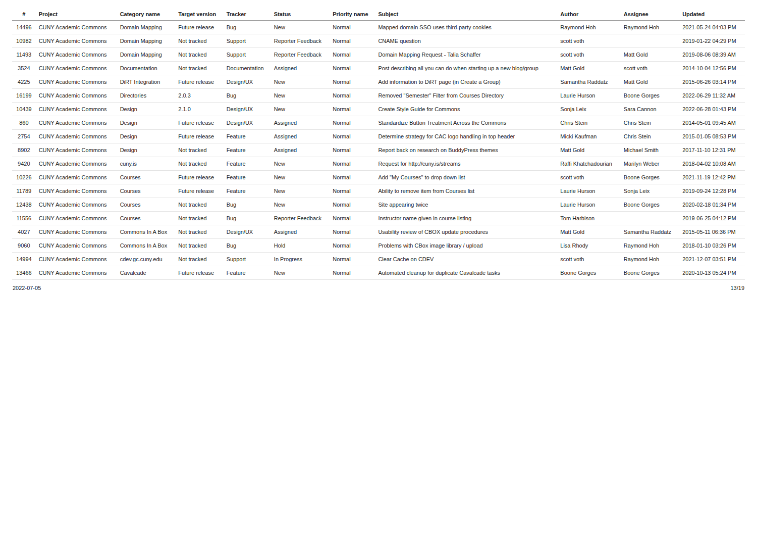| # | Project | Category name | Target version | Tracker | Status | Priority name | Subject | Author | Assignee | Updated |
| --- | --- | --- | --- | --- | --- | --- | --- | --- | --- | --- |
| 14496 | CUNY Academic Commons | Domain Mapping | Future release | Bug | New | Normal | Mapped domain SSO uses third-party cookies | Raymond Hoh | Raymond Hoh | 2021-05-24 04:03 PM |
| 10982 | CUNY Academic Commons | Domain Mapping | Not tracked | Support | Reporter Feedback | Normal | CNAME question | scott voth | | 2019-01-22 04:29 PM |
| 11493 | CUNY Academic Commons | Domain Mapping | Not tracked | Support | Reporter Feedback | Normal | Domain Mapping Request - Talia Schaffer | scott voth | Matt Gold | 2019-08-06 08:39 AM |
| 3524 | CUNY Academic Commons | Documentation | Not tracked | Documentation | Assigned | Normal | Post describing all you can do when starting up a new blog/group | Matt Gold | scott voth | 2014-10-04 12:56 PM |
| 4225 | CUNY Academic Commons | DiRT Integration | Future release | Design/UX | New | Normal | Add information to DiRT page (in Create a Group) | Samantha Raddatz | Matt Gold | 2015-06-26 03:14 PM |
| 16199 | CUNY Academic Commons | Directories | 2.0.3 | Bug | New | Normal | Removed "Semester" Filter from Courses Directory | Laurie Hurson | Boone Gorges | 2022-06-29 11:32 AM |
| 10439 | CUNY Academic Commons | Design | 2.1.0 | Design/UX | New | Normal | Create Style Guide for Commons | Sonja Leix | Sara Cannon | 2022-06-28 01:43 PM |
| 860 | CUNY Academic Commons | Design | Future release | Design/UX | Assigned | Normal | Standardize Button Treatment Across the Commons | Chris Stein | Chris Stein | 2014-05-01 09:45 AM |
| 2754 | CUNY Academic Commons | Design | Future release | Feature | Assigned | Normal | Determine strategy for CAC logo handling in top header | Micki Kaufman | Chris Stein | 2015-01-05 08:53 PM |
| 8902 | CUNY Academic Commons | Design | Not tracked | Feature | Assigned | Normal | Report back on research on BuddyPress themes | Matt Gold | Michael Smith | 2017-11-10 12:31 PM |
| 9420 | CUNY Academic Commons | cuny.is | Not tracked | Feature | New | Normal | Request for http://cuny.is/streams | Raffi Khatchadourian | Marilyn Weber | 2018-04-02 10:08 AM |
| 10226 | CUNY Academic Commons | Courses | Future release | Feature | New | Normal | Add "My Courses" to drop down list | scott voth | Boone Gorges | 2021-11-19 12:42 PM |
| 11789 | CUNY Academic Commons | Courses | Future release | Feature | New | Normal | Ability to remove item from Courses list | Laurie Hurson | Sonja Leix | 2019-09-24 12:28 PM |
| 12438 | CUNY Academic Commons | Courses | Not tracked | Bug | New | Normal | Site appearing twice | Laurie Hurson | Boone Gorges | 2020-02-18 01:34 PM |
| 11556 | CUNY Academic Commons | Courses | Not tracked | Bug | Reporter Feedback | Normal | Instructor name given in course listing | Tom Harbison | | 2019-06-25 04:12 PM |
| 4027 | CUNY Academic Commons | Commons In A Box | Not tracked | Design/UX | Assigned | Normal | Usability review of CBOX update procedures | Matt Gold | Samantha Raddatz | 2015-05-11 06:36 PM |
| 9060 | CUNY Academic Commons | Commons In A Box | Not tracked | Bug | Hold | Normal | Problems with CBox image library / upload | Lisa Rhody | Raymond Hoh | 2018-01-10 03:26 PM |
| 14994 | CUNY Academic Commons | cdev.gc.cuny.edu | Not tracked | Support | In Progress | Normal | Clear Cache on CDEV | scott voth | Raymond Hoh | 2021-12-07 03:51 PM |
| 13466 | CUNY Academic Commons | Cavalcade | Future release | Feature | New | Normal | Automated cleanup for duplicate Cavalcade tasks | Boone Gorges | Boone Gorges | 2020-10-13 05:24 PM |
| 2022-07-05 | 13/19 |